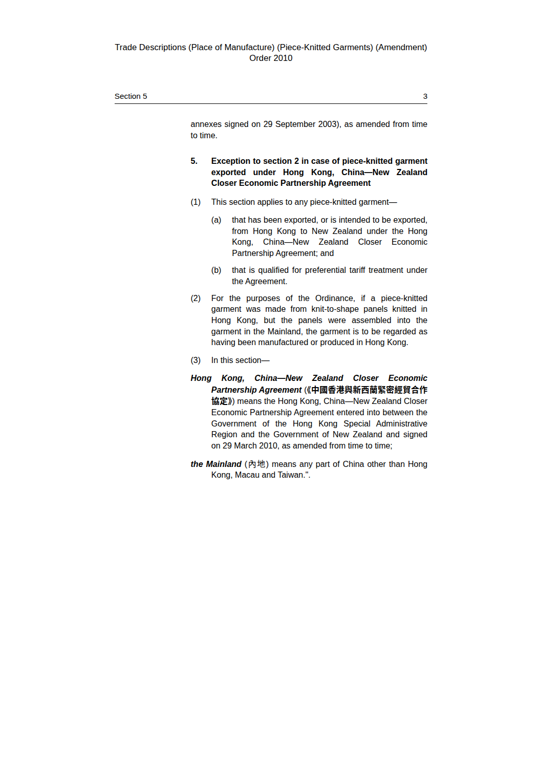Trade Descriptions (Place of Manufacture) (Piece-Knitted Garments) (Amendment)
Order 2010
Section 5
3
annexes signed on 29 September 2003), as amended from time to time.
5. Exception to section 2 in case of piece-knitted garment exported under Hong Kong, China—New Zealand Closer Economic Partnership Agreement
(1) This section applies to any piece-knitted garment—
(a) that has been exported, or is intended to be exported, from Hong Kong to New Zealand under the Hong Kong, China—New Zealand Closer Economic Partnership Agreement; and
(b) that is qualified for preferential tariff treatment under the Agreement.
(2) For the purposes of the Ordinance, if a piece-knitted garment was made from knit-to-shape panels knitted in Hong Kong, but the panels were assembled into the garment in the Mainland, the garment is to be regarded as having been manufactured or produced in Hong Kong.
(3) In this section—
Hong Kong, China—New Zealand Closer Economic Partnership Agreement (《中國香港與新西蘭緊密經貿合作協定》) means the Hong Kong, China—New Zealand Closer Economic Partnership Agreement entered into between the Government of the Hong Kong Special Administrative Region and the Government of New Zealand and signed on 29 March 2010, as amended from time to time;
the Mainland (內地) means any part of China other than Hong Kong, Macau and Taiwan.".